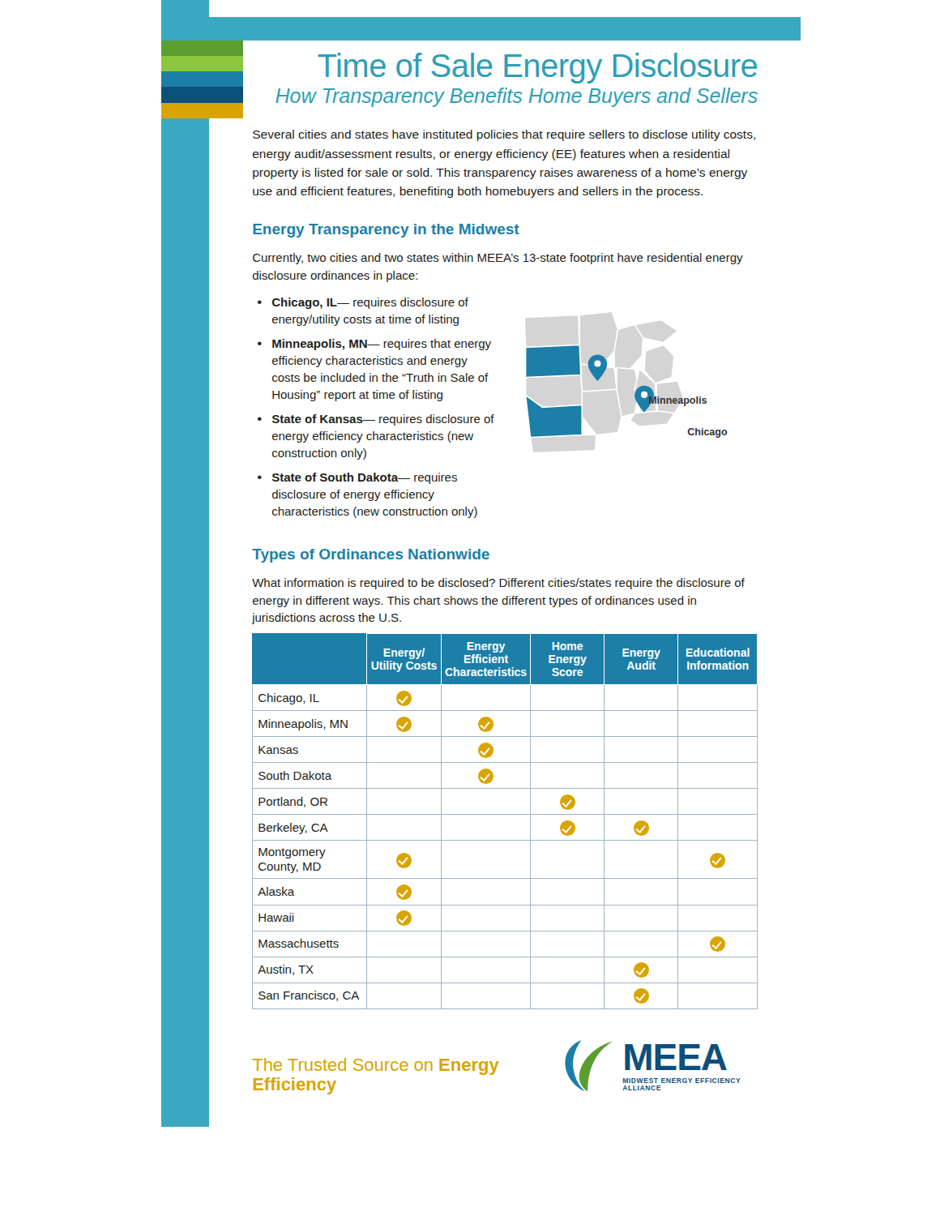Time of Sale Energy Disclosure
How Transparency Benefits Home Buyers and Sellers
Several cities and states have instituted policies that require sellers to disclose utility costs, energy audit/assessment results, or energy efficiency (EE) features when a residential property is listed for sale or sold. This transparency raises awareness of a home’s energy use and efficient features, benefiting both homebuyers and sellers in the process.
Energy Transparency in the Midwest
Currently, two cities and two states within MEEA’s 13-state footprint have residential energy disclosure ordinances in place:
Chicago, IL— requires disclosure of energy/utility costs at time of listing
Minneapolis, MN— requires that energy efficiency characteristics and energy costs be included in the “Truth in Sale of Housing” report at time of listing
State of Kansas— requires disclosure of energy efficiency characteristics (new construction only)
State of South Dakota— requires disclosure of energy efficiency characteristics (new construction only)
Minneapolis Chicago
Types of Ordinances Nationwide
What information is required to be disclosed? Different cities/states require the disclosure of energy in different ways. This chart shows the different types of ordinances used in jurisdictions across the U.S.
| | Energy/ Utility Costs | Energy Efficient Characteristics | Home Energy Score | Energy Audit | Educational Information |
| --- | --- | --- | --- | --- | --- |
| Chicago, IL | | | | | |
| Minneapolis, MN | | | | | |
| Kansas | | | | | |
| South Dakota | | | | | |
| Portland, OR | | | | | |
| Berkeley, CA | | | | | |
| Montgomery County, MD | | | | | |
| Alaska | | | | | |
| Hawaii | | | | | |
| Massachusetts | | | | | |
| Austin, TX | | | | | |
| San Francisco, CA | | | | | |
The Trusted Source on Energy Efficiency
MEEA MIDWEST ENERGY EFFICIENCY ALLIANCE